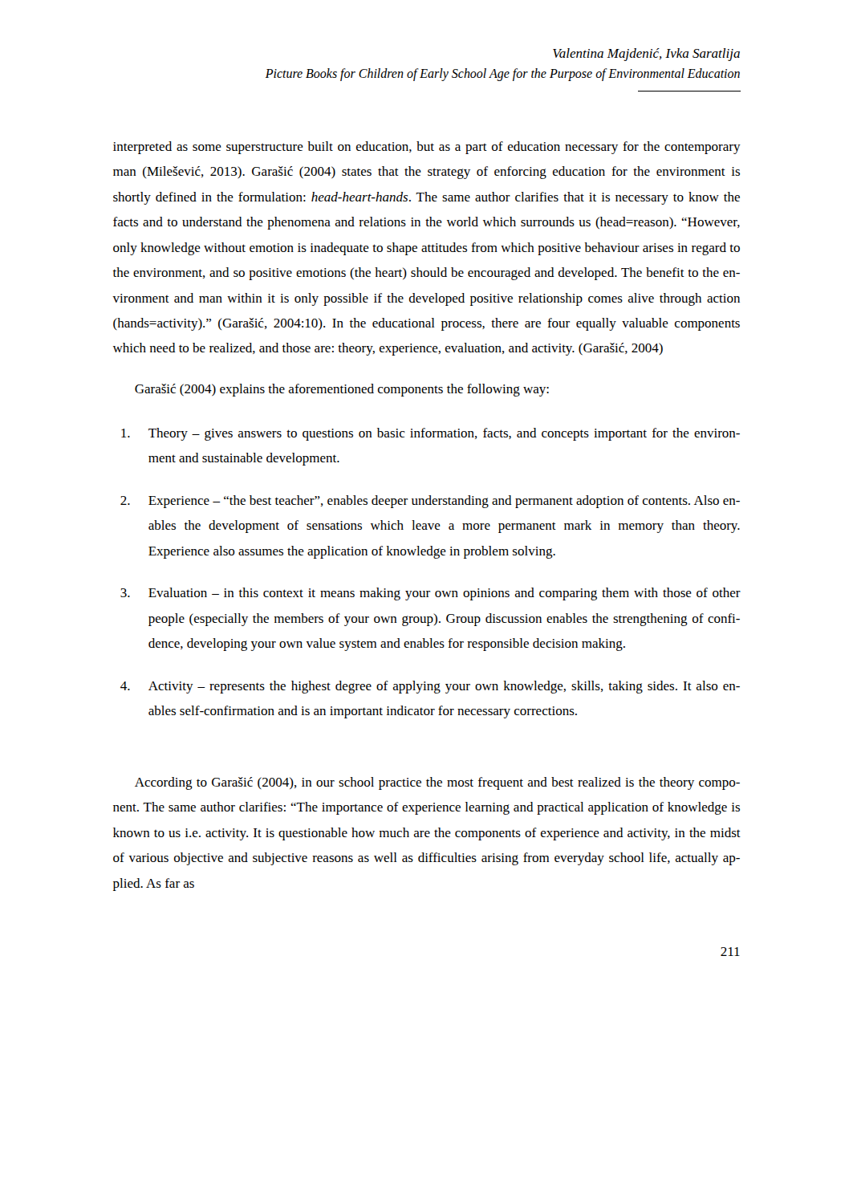Valentina Majdenić, Ivka Saratlija Picture Books for Children of Early School Age for the Purpose of Environmental Education
interpreted as some superstructure built on education, but as a part of education necessary for the contemporary man (Milešević, 2013). Garašić (2004) states that the strategy of enforcing education for the environment is shortly defined in the formulation: head-heart-hands. The same author clarifies that it is necessary to know the facts and to understand the phenomena and relations in the world which surrounds us (head=reason). “However, only knowledge without emotion is inadequate to shape attitudes from which positive behaviour arises in regard to the environment, and so positive emotions (the heart) should be encouraged and developed. The benefit to the environment and man within it is only possible if the developed positive relationship comes alive through action (hands=activity).” (Garašić, 2004:10). In the educational process, there are four equally valuable components which need to be realized, and those are: theory, experience, evaluation, and activity. (Garašić, 2004)
Garašić (2004) explains the aforementioned components the following way:
Theory – gives answers to questions on basic information, facts, and concepts important for the environment and sustainable development.
Experience – “the best teacher”, enables deeper understanding and permanent adoption of contents. Also enables the development of sensations which leave a more permanent mark in memory than theory. Experience also assumes the application of knowledge in problem solving.
Evaluation – in this context it means making your own opinions and comparing them with those of other people (especially the members of your own group). Group discussion enables the strengthening of confidence, developing your own value system and enables for responsible decision making.
Activity – represents the highest degree of applying your own knowledge, skills, taking sides. It also enables self-confirmation and is an important indicator for necessary corrections.
According to Garašić (2004), in our school practice the most frequent and best realized is the theory component. The same author clarifies: “The importance of experience learning and practical application of knowledge is known to us i.e. activity. It is questionable how much are the components of experience and activity, in the midst of various objective and subjective reasons as well as difficulties arising from everyday school life, actually applied. As far as
211